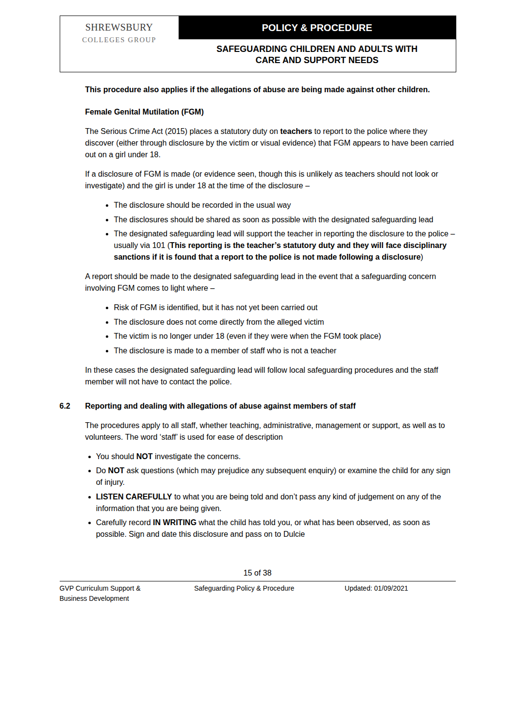SHREWSBURY COLLEGES GROUP
POLICY & PROCEDURE
SAFEGUARDING CHILDREN AND ADULTS WITH
CARE AND SUPPORT NEEDS
This procedure also applies if the allegations of abuse are being made against other children.
Female Genital Mutilation (FGM)
The Serious Crime Act (2015) places a statutory duty on teachers to report to the police where they discover (either through disclosure by the victim or visual evidence) that FGM appears to have been carried out on a girl under 18.
If a disclosure of FGM is made (or evidence seen, though this is unlikely as teachers should not look or investigate) and the girl is under 18 at the time of the disclosure –
The disclosure should be recorded in the usual way
The disclosures should be shared as soon as possible with the designated safeguarding lead
The designated safeguarding lead will support the teacher in reporting the disclosure to the police – usually via 101 (This reporting is the teacher’s statutory duty and they will face disciplinary sanctions if it is found that a report to the police is not made following a disclosure)
A report should be made to the designated safeguarding lead in the event that a safeguarding concern involving FGM comes to light where –
Risk of FGM is identified, but it has not yet been carried out
The disclosure does not come directly from the alleged victim
The victim is no longer under 18 (even if they were when the FGM took place)
The disclosure is made to a member of staff who is not a teacher
In these cases the designated safeguarding lead will follow local safeguarding procedures and the staff member will not have to contact the police.
6.2
Reporting and dealing with allegations of abuse against members of staff
The procedures apply to all staff, whether teaching, administrative, management or support, as well as to volunteers. The word ‘staff’ is used for ease of description
You should NOT investigate the concerns.
Do NOT ask questions (which may prejudice any subsequent enquiry) or examine the child for any sign of injury.
LISTEN CAREFULLY to what you are being told and don’t pass any kind of judgement on any of the information that you are being given.
Carefully record IN WRITING what the child has told you, or what has been observed, as soon as possible. Sign and date this disclosure and pass on to Dulcie
15 of 38
GVP Curriculum Support &
Business Development
Safeguarding Policy & Procedure
Updated: 01/09/2021